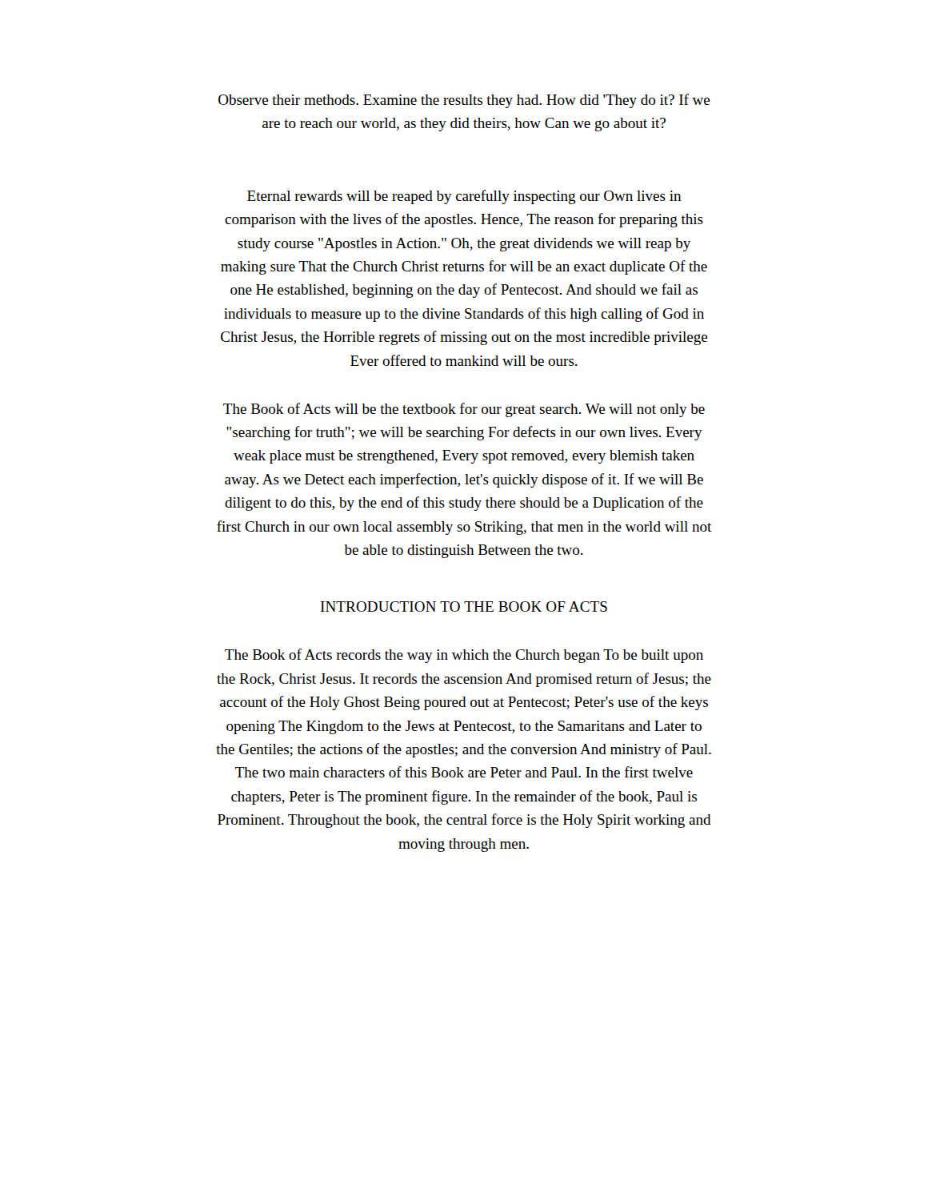Observe their methods. Examine the results they had. How did 'They do it? If we are to reach our world, as they did theirs, how Can we go about it?
Eternal rewards will be reaped by carefully inspecting our Own lives in comparison with the lives of the apostles. Hence, The reason for preparing this study course "Apostles in Action." Oh, the great dividends we will reap by making sure That the Church Christ returns for will be an exact duplicate Of the one He established, beginning on the day of Pentecost. And should we fail as individuals to measure up to the divine Standards of this high calling of God in Christ Jesus, the Horrible regrets of missing out on the most incredible privilege Ever offered to mankind will be ours.
The Book of Acts will be the textbook for our great search. We will not only be "searching for truth"; we will be searching For defects in our own lives. Every weak place must be strengthened, Every spot removed, every blemish taken away. As we Detect each imperfection, let's quickly dispose of it. If we will Be diligent to do this, by the end of this study there should be a Duplication of the first Church in our own local assembly so Striking, that men in the world will not be able to distinguish Between the two.
INTRODUCTION TO THE BOOK OF ACTS
The Book of Acts records the way in which the Church began To be built upon the Rock, Christ Jesus. It records the ascension And promised return of Jesus; the account of the Holy Ghost Being poured out at Pentecost; Peter's use of the keys opening The Kingdom to the Jews at Pentecost, to the Samaritans and Later to the Gentiles; the actions of the apostles; and the conversion And ministry of Paul. The two main characters of this Book are Peter and Paul. In the first twelve chapters, Peter is The prominent figure. In the remainder of the book, Paul is Prominent. Throughout the book, the central force is the Holy Spirit working and moving through men.